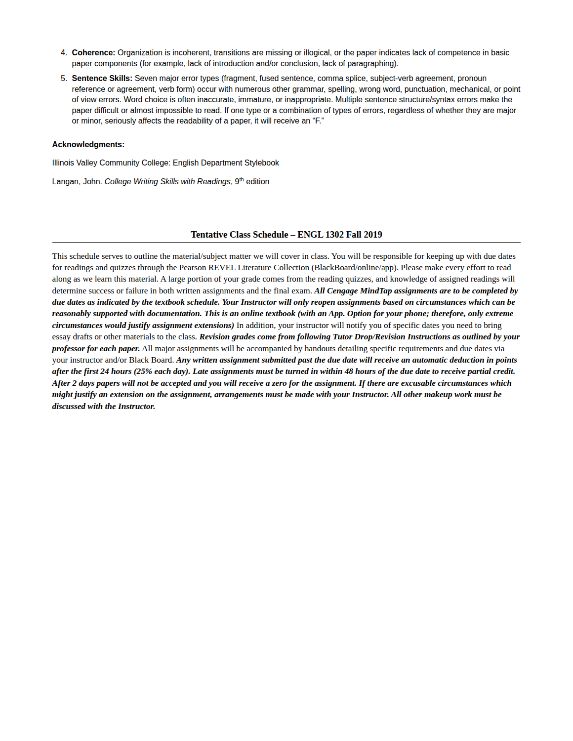Coherence: Organization is incoherent, transitions are missing or illogical, or the paper indicates lack of competence in basic paper components (for example, lack of introduction and/or conclusion, lack of paragraphing).
Sentence Skills: Seven major error types (fragment, fused sentence, comma splice, subject-verb agreement, pronoun reference or agreement, verb form) occur with numerous other grammar, spelling, wrong word, punctuation, mechanical, or point of view errors. Word choice is often inaccurate, immature, or inappropriate. Multiple sentence structure/syntax errors make the paper difficult or almost impossible to read. If one type or a combination of types of errors, regardless of whether they are major or minor, seriously affects the readability of a paper, it will receive an “F.”
Acknowledgments:
Illinois Valley Community College: English Department Stylebook
Langan, John. College Writing Skills with Readings, 9th edition
Tentative Class Schedule – ENGL 1302 Fall 2019
This schedule serves to outline the material/subject matter we will cover in class. You will be responsible for keeping up with due dates for readings and quizzes through the Pearson REVEL Literature Collection (BlackBoard/online/app). Please make every effort to read along as we learn this material. A large portion of your grade comes from the reading quizzes, and knowledge of assigned readings will determine success or failure in both written assignments and the final exam. All Cengage MindTap assignments are to be completed by due dates as indicated by the textbook schedule. Your Instructor will only reopen assignments based on circumstances which can be reasonably supported with documentation. This is an online textbook (with an App. Option for your phone; therefore, only extreme circumstances would justify assignment extensions) In addition, your instructor will notify you of specific dates you need to bring essay drafts or other materials to the class. Revision grades come from following Tutor Drop/Revision Instructions as outlined by your professor for each paper. All major assignments will be accompanied by handouts detailing specific requirements and due dates via your instructor and/or Black Board. Any written assignment submitted past the due date will receive an automatic deduction in points after the first 24 hours (25% each day). Late assignments must be turned in within 48 hours of the due date to receive partial credit. After 2 days papers will not be accepted and you will receive a zero for the assignment. If there are excusable circumstances which might justify an extension on the assignment, arrangements must be made with your Instructor. All other makeup work must be discussed with the Instructor.